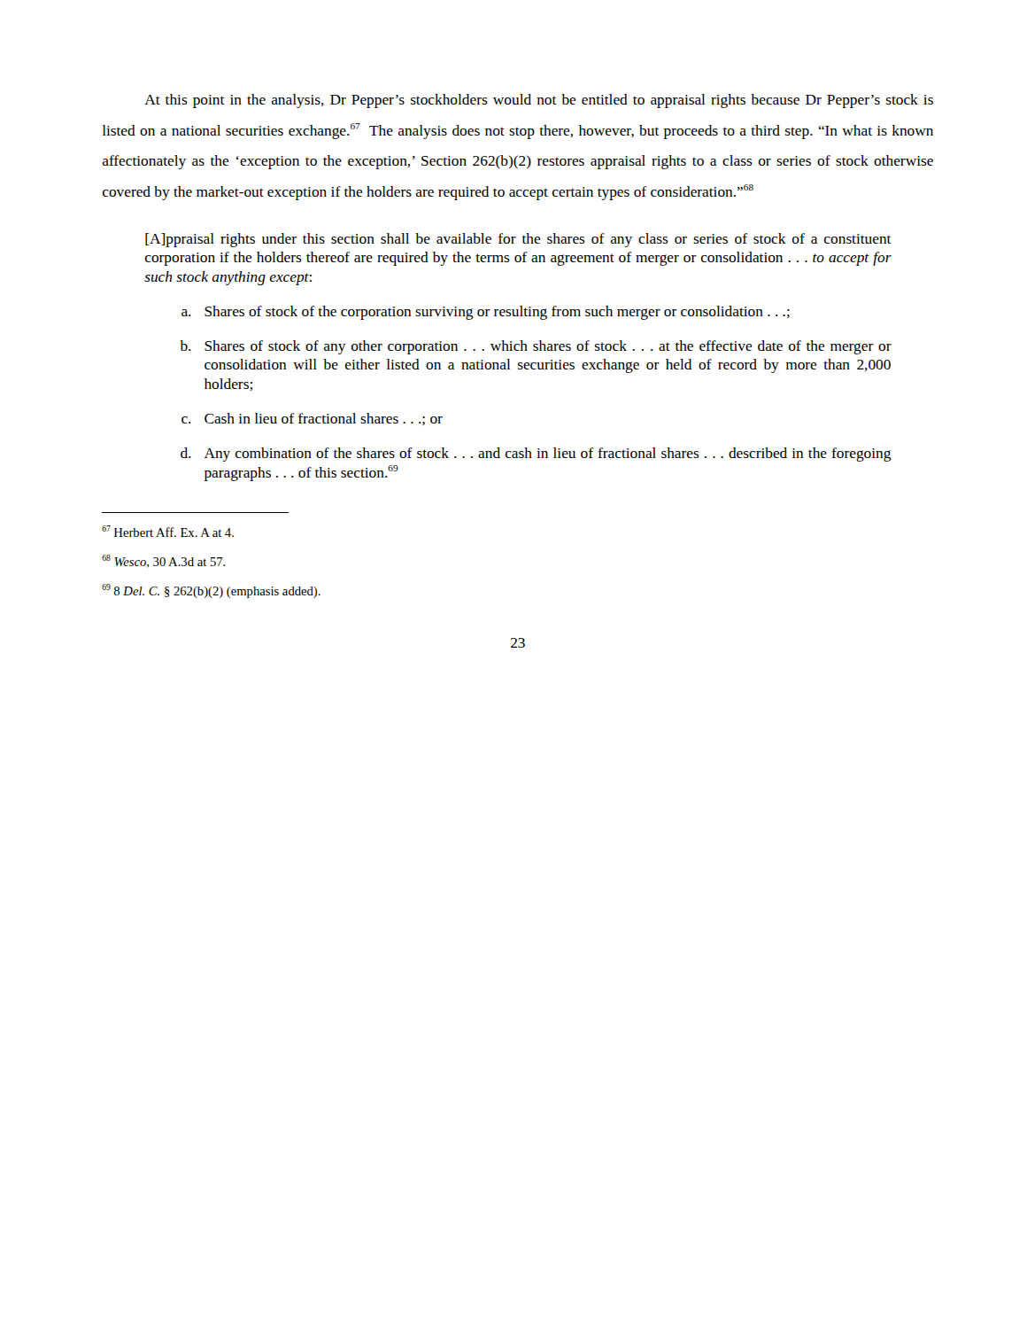At this point in the analysis, Dr Pepper’s stockholders would not be entitled to appraisal rights because Dr Pepper’s stock is listed on a national securities exchange.67 The analysis does not stop there, however, but proceeds to a third step. “In what is known affectionately as the ‘exception to the exception,’ Section 262(b)(2) restores appraisal rights to a class or series of stock otherwise covered by the market-out exception if the holders are required to accept certain types of consideration.”68
[A]ppraisal rights under this section shall be available for the shares of any class or series of stock of a constituent corporation if the holders thereof are required by the terms of an agreement of merger or consolidation . . . to accept for such stock anything except:
Shares of stock of the corporation surviving or resulting from such merger or consolidation . . .;
Shares of stock of any other corporation . . . which shares of stock . . . at the effective date of the merger or consolidation will be either listed on a national securities exchange or held of record by more than 2,000 holders;
Cash in lieu of fractional shares . . .; or
Any combination of the shares of stock . . . and cash in lieu of fractional shares . . . described in the foregoing paragraphs . . . of this section.69
67 Herbert Aff. Ex. A at 4.
68 Wesco, 30 A.3d at 57.
69 8 Del. C. § 262(b)(2) (emphasis added).
23